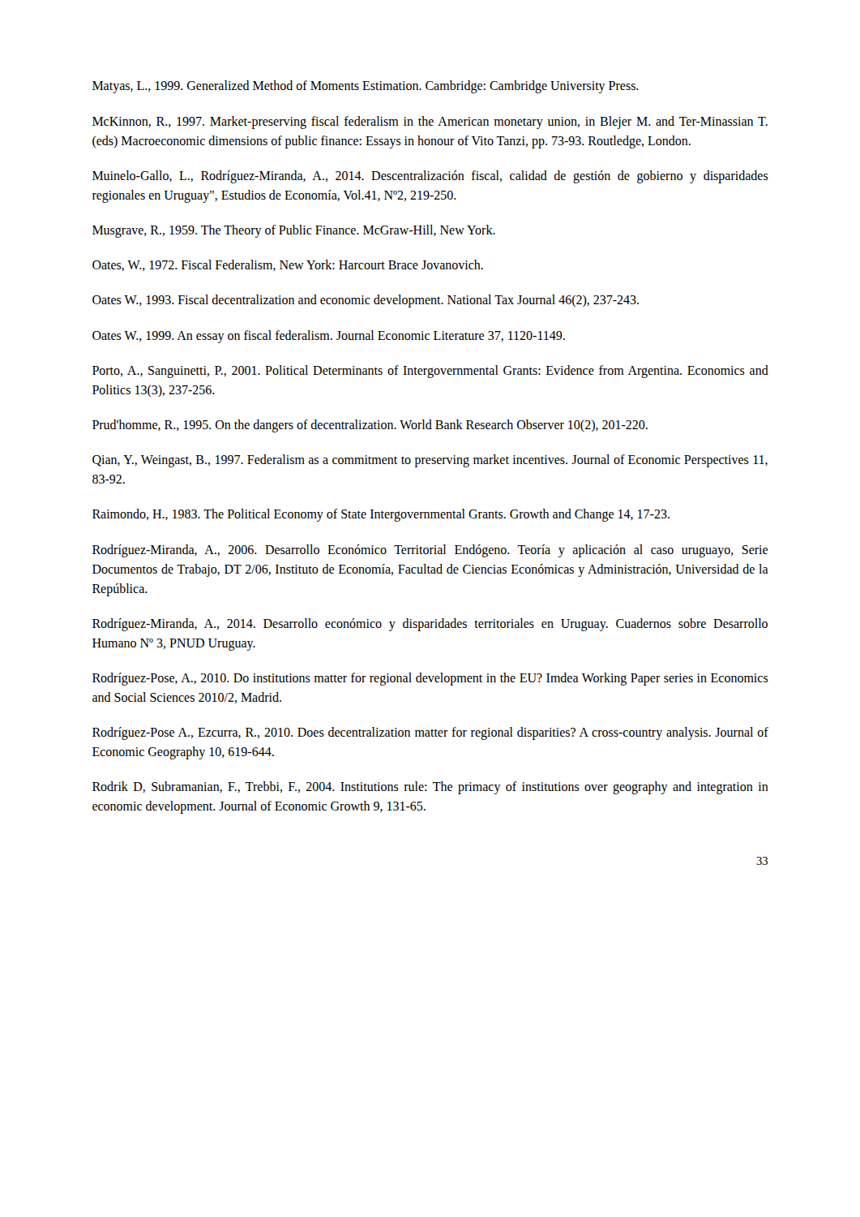Matyas, L., 1999. Generalized Method of Moments Estimation. Cambridge: Cambridge University Press.
McKinnon, R., 1997. Market-preserving fiscal federalism in the American monetary union, in Blejer M. and Ter-Minassian T. (eds) Macroeconomic dimensions of public finance: Essays in honour of Vito Tanzi, pp. 73-93. Routledge, London.
Muinelo-Gallo, L., Rodríguez-Miranda, A., 2014. Descentralización fiscal, calidad de gestión de gobierno y disparidades regionales en Uruguay", Estudios de Economía, Vol.41, Nº2, 219-250.
Musgrave, R., 1959. The Theory of Public Finance. McGraw-Hill, New York.
Oates, W., 1972. Fiscal Federalism, New York: Harcourt Brace Jovanovich.
Oates W., 1993. Fiscal decentralization and economic development. National Tax Journal 46(2), 237-243.
Oates W., 1999. An essay on fiscal federalism. Journal Economic Literature 37, 1120-1149.
Porto, A., Sanguinetti, P., 2001. Political Determinants of Intergovernmental Grants: Evidence from Argentina. Economics and Politics 13(3), 237-256.
Prud'homme, R., 1995. On the dangers of decentralization. World Bank Research Observer 10(2), 201-220.
Qian, Y., Weingast, B., 1997. Federalism as a commitment to preserving market incentives. Journal of Economic Perspectives 11, 83-92.
Raimondo, H., 1983. The Political Economy of State Intergovernmental Grants. Growth and Change 14, 17-23.
Rodríguez-Miranda, A., 2006. Desarrollo Económico Territorial Endógeno. Teoría y aplicación al caso uruguayo, Serie Documentos de Trabajo, DT 2/06, Instituto de Economía, Facultad de Ciencias Económicas y Administración, Universidad de la República.
Rodríguez-Miranda, A., 2014. Desarrollo económico y disparidades territoriales en Uruguay. Cuadernos sobre Desarrollo Humano Nº 3, PNUD Uruguay.
Rodríguez-Pose, A., 2010. Do institutions matter for regional development in the EU? Imdea Working Paper series in Economics and Social Sciences 2010/2, Madrid.
Rodríguez-Pose A., Ezcurra, R., 2010. Does decentralization matter for regional disparities? A cross-country analysis. Journal of Economic Geography 10, 619-644.
Rodrik D, Subramanian, F., Trebbi, F., 2004. Institutions rule: The primacy of institutions over geography and integration in economic development. Journal of Economic Growth 9, 131-65.
33